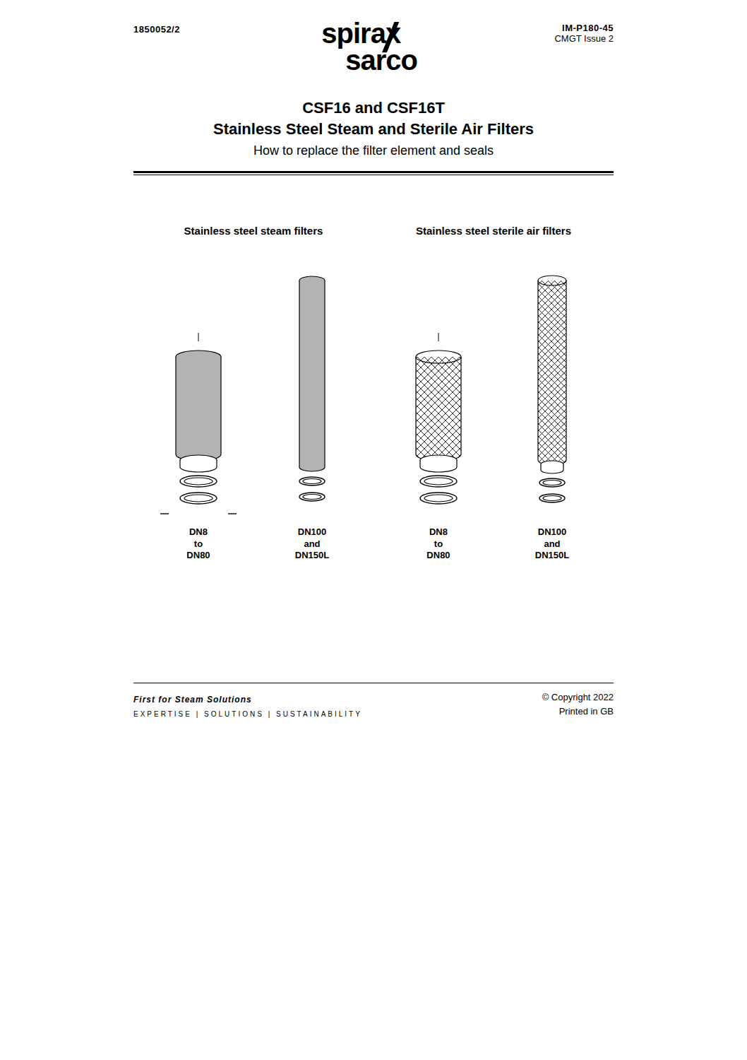1850052/2
spirax / sarco
IM-P180-45
CMGT Issue 2
CSF16 and CSF16T
Stainless Steel Steam and Sterile Air Filters
How to replace the filter element and seals
Stainless steel steam filters
DN8
to
DN80
DN100
and
DN150L
Stainless steel sterile air filters
DN8
to
DN80
DN100
and
DN150L
First for Steam Solutions
EXPERTISE | SOLUTIONS | SUSTAINABILITY
© Copyright 2022
Printed in GB